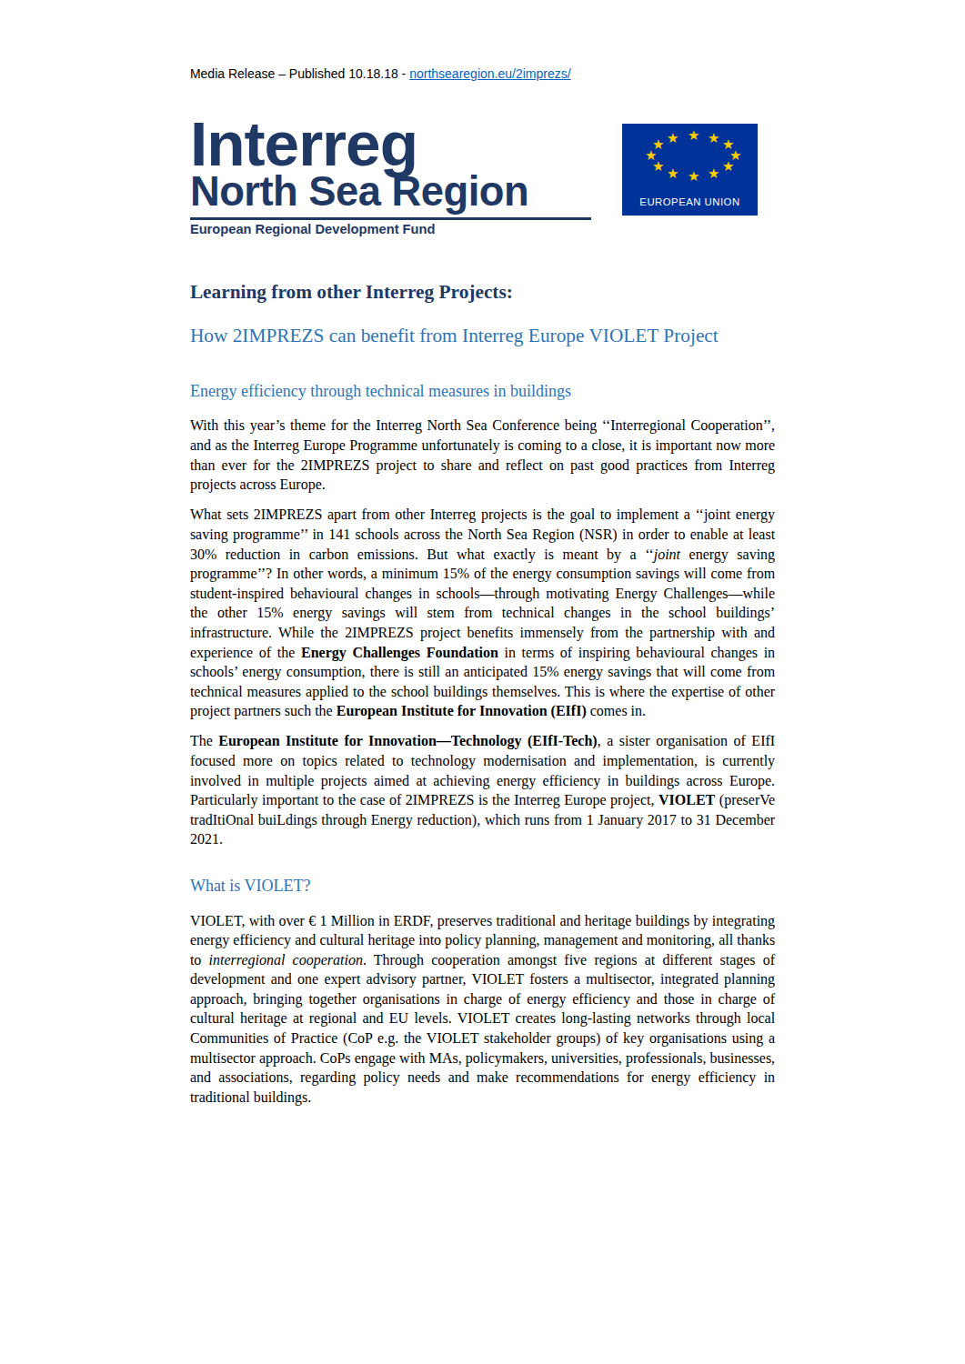Media Release – Published 10.18.18 - northsearegion.eu/2imprezs/
Interreg North Sea Region European Regional Development Fund
★ ★ ★ ★ ★ ★ ★ ★ ★ ★ ★ ★
EUROPEAN UNION
Learning from other Interreg Projects:
How 2IMPREZS can benefit from Interreg Europe VIOLET Project
Energy efficiency through technical measures in buildings
With this year’s theme for the Interreg North Sea Conference being ‘‘Interregional Cooperation’’, and as the Interreg Europe Programme unfortunately is coming to a close, it is important now more than ever for the 2IMPREZS project to share and reflect on past good practices from Interreg projects across Europe.
What sets 2IMPREZS apart from other Interreg projects is the goal to implement a ‘‘joint energy saving programme’’ in 141 schools across the North Sea Region (NSR) in order to enable at least 30% reduction in carbon emissions. But what exactly is meant by a ‘‘joint energy saving programme’’? In other words, a minimum 15% of the energy consumption savings will come from student-inspired behavioural changes in schools—through motivating Energy Challenges—while the other 15% energy savings will stem from technical changes in the school buildings’ infrastructure. While the 2IMPREZS project benefits immensely from the partnership with and experience of the Energy Challenges Foundation in terms of inspiring behavioural changes in schools’ energy consumption, there is still an anticipated 15% energy savings that will come from technical measures applied to the school buildings themselves. This is where the expertise of other project partners such the European Institute for Innovation (EIfI) comes in.
The European Institute for Innovation—Technology (EIfI-Tech), a sister organisation of EIfI focused more on topics related to technology modernisation and implementation, is currently involved in multiple projects aimed at achieving energy efficiency in buildings across Europe. Particularly important to the case of 2IMPREZS is the Interreg Europe project, VIOLET (preserVe tradItiOnal buiLdings through Energy reduction), which runs from 1 January 2017 to 31 December 2021.
What is VIOLET?
VIOLET, with over € 1 Million in ERDF, preserves traditional and heritage buildings by integrating energy efficiency and cultural heritage into policy planning, management and monitoring, all thanks to interregional cooperation. Through cooperation amongst five regions at different stages of development and one expert advisory partner, VIOLET fosters a multisector, integrated planning approach, bringing together organisations in charge of energy efficiency and those in charge of cultural heritage at regional and EU levels. VIOLET creates long-lasting networks through local Communities of Practice (CoP e.g. the VIOLET stakeholder groups) of key organisations using a multisector approach. CoPs engage with MAs, policymakers, universities, professionals, businesses, and associations, regarding policy needs and make recommendations for energy efficiency in traditional buildings.